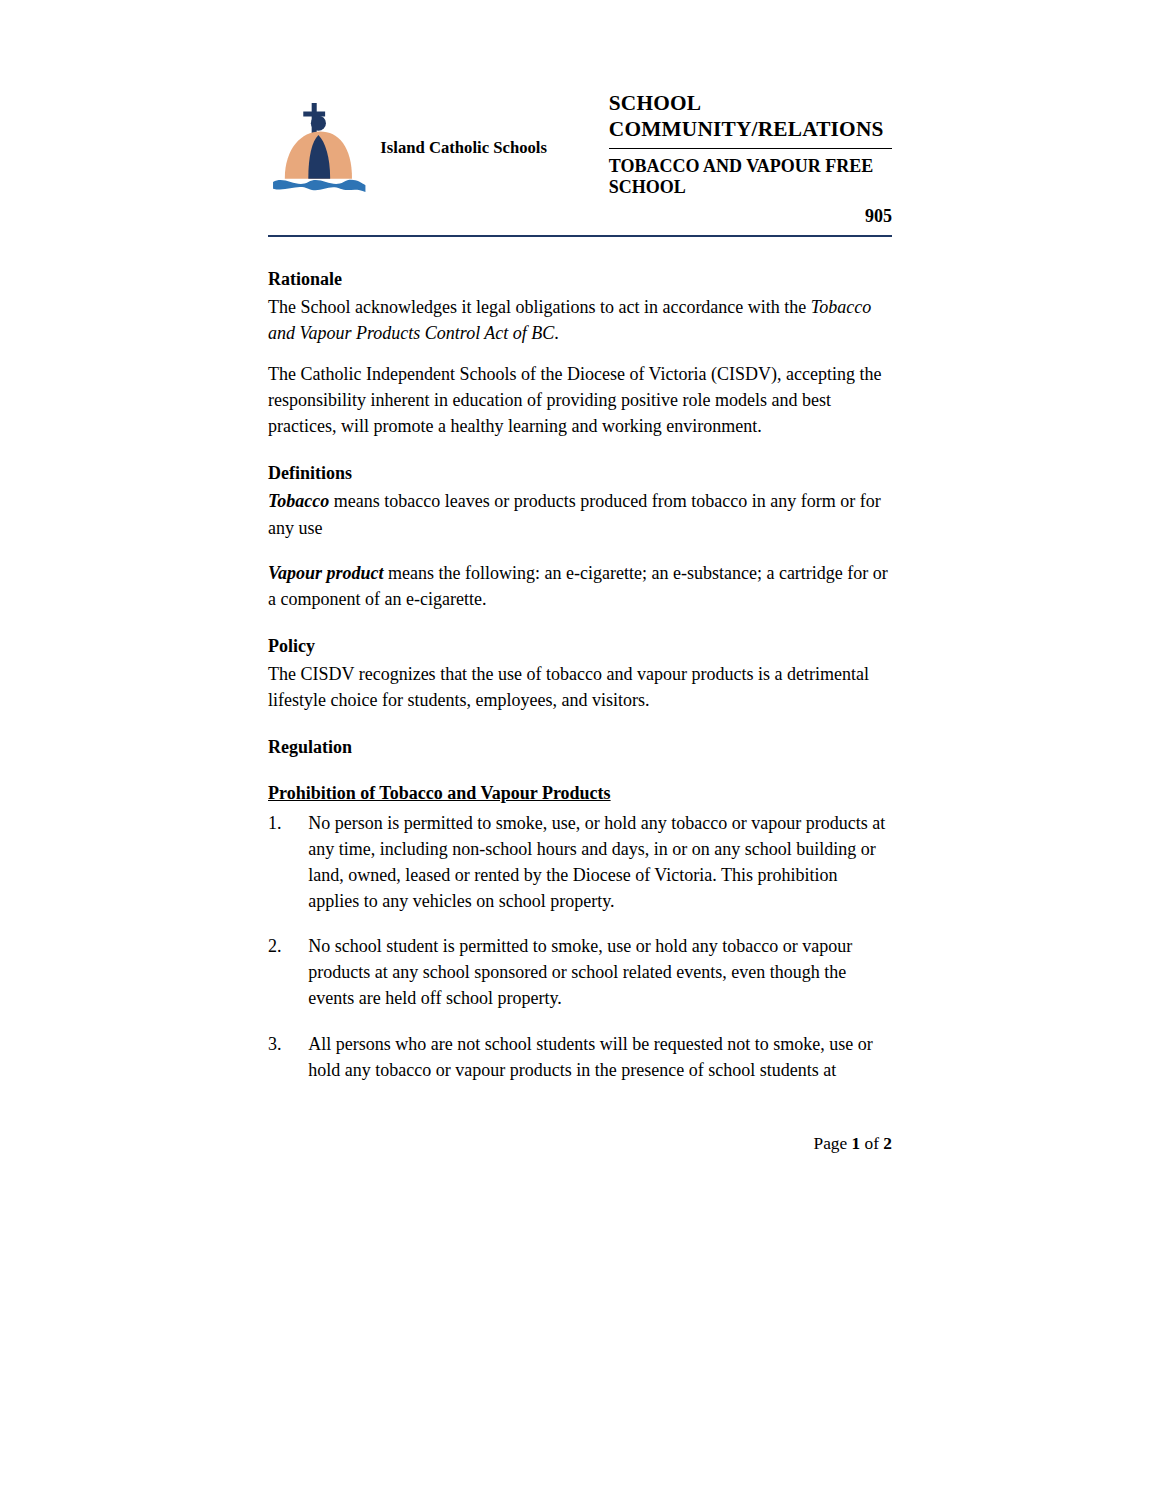Island Catholic Schools
SCHOOL
COMMUNITY/RELATIONS
TOBACCO AND VAPOUR FREE SCHOOL
905
Rationale
The School acknowledges it legal obligations to act in accordance with the Tobacco and Vapour Products Control Act of BC.
The Catholic Independent Schools of the Diocese of Victoria (CISDV), accepting the responsibility inherent in education of providing positive role models and best practices, will promote a healthy learning and working environment.
Definitions
Tobacco means tobacco leaves or products produced from tobacco in any form or for any use
Vapour product means the following: an e-cigarette; an e-substance; a cartridge for or a component of an e-cigarette.
Policy
The CISDV recognizes that the use of tobacco and vapour products is a detrimental lifestyle choice for students, employees, and visitors.
Regulation
Prohibition of Tobacco and Vapour Products
1. No person is permitted to smoke, use, or hold any tobacco or vapour products at any time, including non-school hours and days, in or on any school building or land, owned, leased or rented by the Diocese of Victoria. This prohibition applies to any vehicles on school property.
2. No school student is permitted to smoke, use or hold any tobacco or vapour products at any school sponsored or school related events, even though the events are held off school property.
3. All persons who are not school students will be requested not to smoke, use or hold any tobacco or vapour products in the presence of school students at
Page 1 of 2